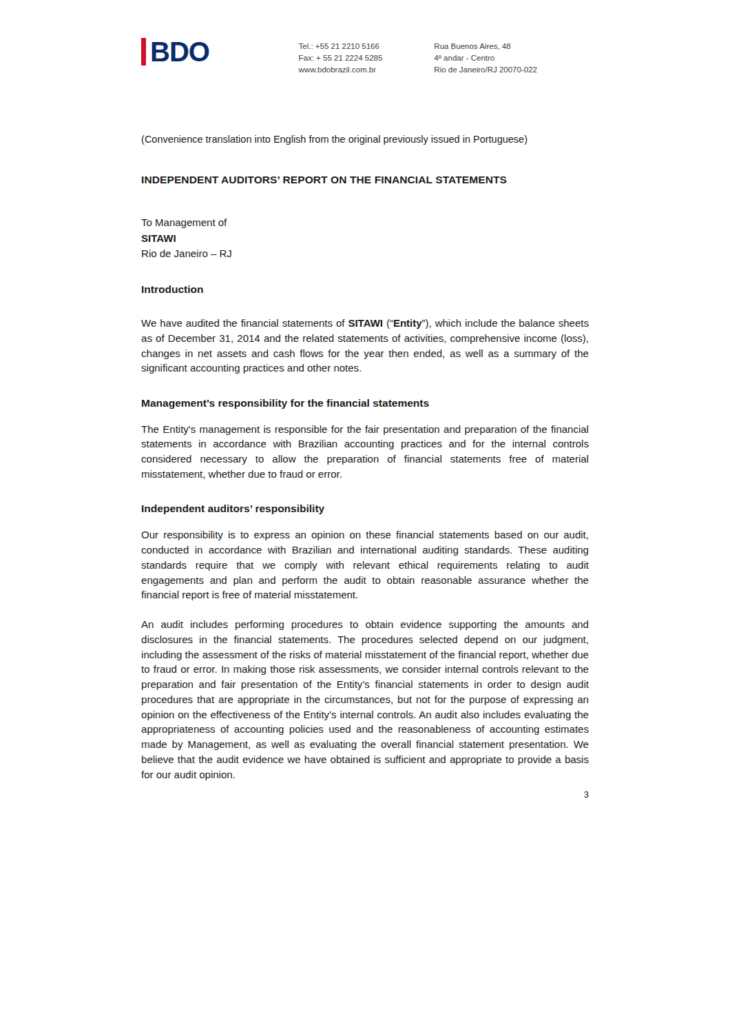BDO
Tel.: +55 21 2210 5166
Fax: + 55 21 2224 5285
www.bdobrazil.com.br
Rua Buenos Aires, 48
4º andar - Centro
Rio de Janeiro/RJ 20070-022
(Convenience translation into English from the original previously issued in Portuguese)
INDEPENDENT AUDITORS’ REPORT ON THE FINANCIAL STATEMENTS
To Management of
SITAWI
Rio de Janeiro – RJ
Introduction
We have audited the financial statements of SITAWI (“Entity”), which include the balance sheets as of December 31, 2014 and the related statements of activities, comprehensive income (loss), changes in net assets and cash flows for the year then ended, as well as a summary of the significant accounting practices and other notes.
Management’s responsibility for the financial statements
The Entity's management is responsible for the fair presentation and preparation of the financial statements in accordance with Brazilian accounting practices and for the internal controls considered necessary to allow the preparation of financial statements free of material misstatement, whether due to fraud or error.
Independent auditors’ responsibility
Our responsibility is to express an opinion on these financial statements based on our audit, conducted in accordance with Brazilian and international auditing standards. These auditing standards require that we comply with relevant ethical requirements relating to audit engagements and plan and perform the audit to obtain reasonable assurance whether the financial report is free of material misstatement.
An audit includes performing procedures to obtain evidence supporting the amounts and disclosures in the financial statements. The procedures selected depend on our judgment, including the assessment of the risks of material misstatement of the financial report, whether due to fraud or error. In making those risk assessments, we consider internal controls relevant to the preparation and fair presentation of the Entity’s financial statements in order to design audit procedures that are appropriate in the circumstances, but not for the purpose of expressing an opinion on the effectiveness of the Entity’s internal controls. An audit also includes evaluating the appropriateness of accounting policies used and the reasonableness of accounting estimates made by Management, as well as evaluating the overall financial statement presentation. We believe that the audit evidence we have obtained is sufficient and appropriate to provide a basis for our audit opinion.
3